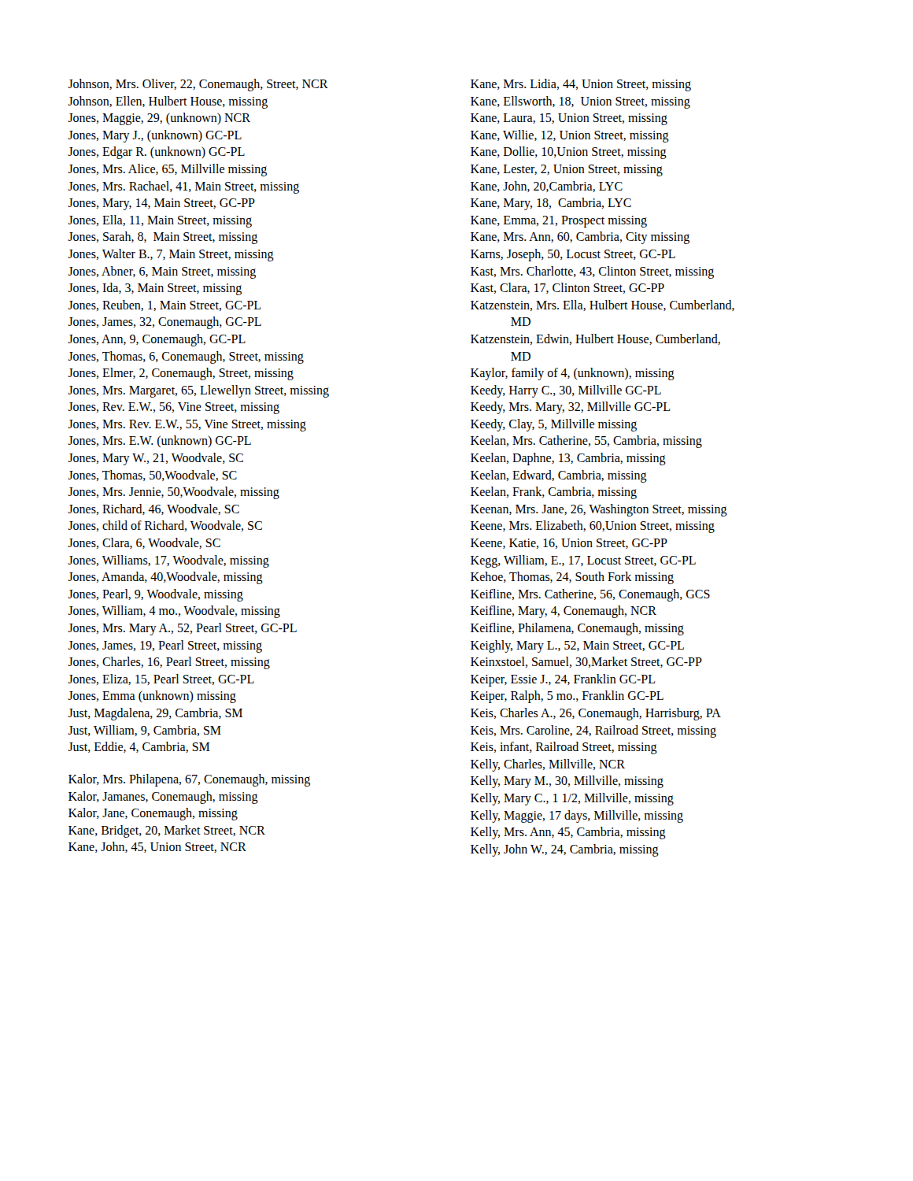Johnson, Mrs. Oliver, 22, Conemaugh, Street, NCR
Johnson, Ellen, Hulbert House, missing
Jones, Maggie, 29, (unknown) NCR
Jones, Mary J., (unknown) GC-PL
Jones, Edgar R. (unknown) GC-PL
Jones, Mrs. Alice, 65, Millville missing
Jones, Mrs. Rachael, 41, Main Street, missing
Jones, Mary, 14, Main Street, GC-PP
Jones, Ella, 11, Main Street, missing
Jones, Sarah, 8, Main Street, missing
Jones, Walter B., 7, Main Street, missing
Jones, Abner, 6, Main Street, missing
Jones, Ida, 3, Main Street, missing
Jones, Reuben, 1, Main Street, GC-PL
Jones, James, 32, Conemaugh, GC-PL
Jones, Ann, 9, Conemaugh, GC-PL
Jones, Thomas, 6, Conemaugh, Street, missing
Jones, Elmer, 2, Conemaugh, Street, missing
Jones, Mrs. Margaret, 65, Llewellyn Street, missing
Jones, Rev. E.W., 56, Vine Street, missing
Jones, Mrs. Rev. E.W., 55, Vine Street, missing
Jones, Mrs. E.W. (unknown) GC-PL
Jones, Mary W., 21, Woodvale, SC
Jones, Thomas, 50,Woodvale, SC
Jones, Mrs. Jennie, 50,Woodvale, missing
Jones, Richard, 46, Woodvale, SC
Jones, child of Richard, Woodvale, SC
Jones, Clara, 6, Woodvale, SC
Jones, Williams, 17, Woodvale, missing
Jones, Amanda, 40,Woodvale, missing
Jones, Pearl, 9, Woodvale, missing
Jones, William, 4 mo., Woodvale, missing
Jones, Mrs. Mary A., 52, Pearl Street, GC-PL
Jones, James, 19, Pearl Street, missing
Jones, Charles, 16, Pearl Street, missing
Jones, Eliza, 15, Pearl Street, GC-PL
Jones, Emma (unknown) missing
Just, Magdalena, 29, Cambria, SM
Just, William, 9, Cambria, SM
Just, Eddie, 4, Cambria, SM
Kalor, Mrs. Philapena, 67, Conemaugh, missing
Kalor, Jamanes, Conemaugh, missing
Kalor, Jane, Conemaugh, missing
Kane, Bridget, 20, Market Street, NCR
Kane, John, 45, Union Street, NCR
Kane, Mrs. Lidia, 44, Union Street, missing
Kane, Ellsworth, 18, Union Street, missing
Kane, Laura, 15, Union Street, missing
Kane, Willie, 12, Union Street, missing
Kane, Dollie, 10,Union Street, missing
Kane, Lester, 2, Union Street, missing
Kane, John, 20,Cambria, LYC
Kane, Mary, 18, Cambria, LYC
Kane, Emma, 21, Prospect missing
Kane, Mrs. Ann, 60, Cambria, City missing
Karns, Joseph, 50, Locust Street, GC-PL
Kast, Mrs. Charlotte, 43, Clinton Street, missing
Kast, Clara, 17, Clinton Street, GC-PP
Katzenstein, Mrs. Ella, Hulbert House, Cumberland,
MD
Katzenstein, Edwin, Hulbert House, Cumberland,
MD
Kaylor, family of 4, (unknown), missing
Keedy, Harry C., 30, Millville GC-PL
Keedy, Mrs. Mary, 32, Millville GC-PL
Keedy, Clay, 5, Millville missing
Keelan, Mrs. Catherine, 55, Cambria, missing
Keelan, Daphne, 13, Cambria, missing
Keelan, Edward, Cambria, missing
Keelan, Frank, Cambria, missing
Keenan, Mrs. Jane, 26, Washington Street, missing
Keene, Mrs. Elizabeth, 60,Union Street, missing
Keene, Katie, 16, Union Street, GC-PP
Kegg, William, E., 17, Locust Street, GC-PL
Kehoe, Thomas, 24, South Fork missing
Keifline, Mrs. Catherine, 56, Conemaugh, GCS
Keifline, Mary, 4, Conemaugh, NCR
Keifline, Philamena, Conemaugh, missing
Keighly, Mary L., 52, Main Street, GC-PL
Keinxstoel, Samuel, 30,Market Street, GC-PP
Keiper, Essie J., 24, Franklin GC-PL
Keiper, Ralph, 5 mo., Franklin GC-PL
Keis, Charles A., 26, Conemaugh, Harrisburg, PA
Keis, Mrs. Caroline, 24, Railroad Street, missing
Keis, infant, Railroad Street, missing
Kelly, Charles, Millville, NCR
Kelly, Mary M., 30, Millville, missing
Kelly, Mary C., 1 1/2, Millville, missing
Kelly, Maggie, 17 days, Millville, missing
Kelly, Mrs. Ann, 45, Cambria, missing
Kelly, John W., 24, Cambria, missing